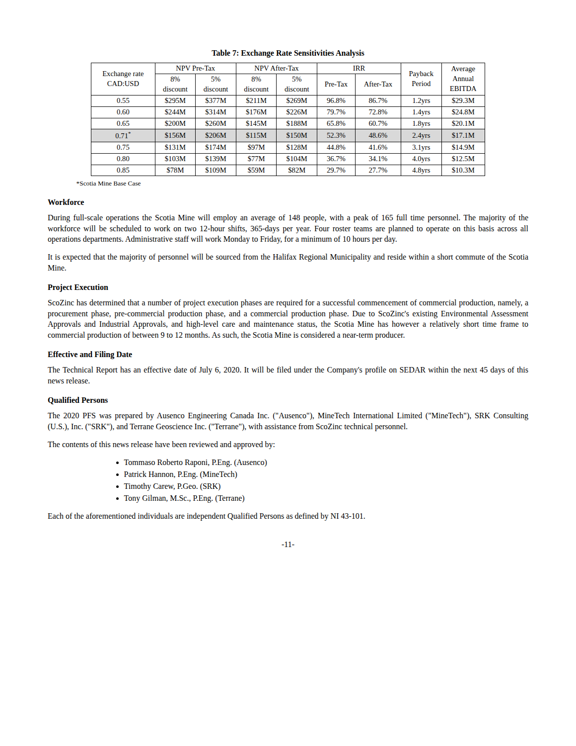Table 7: Exchange Rate Sensitivities Analysis
| Exchange rate CAD:USD | NPV Pre-Tax | NPV After-Tax | IRR | Payback Period | Average Annual EBITDA |
| --- | --- | --- | --- | --- | --- |
| 8% discount | 5% discount | 8% discount | 5% discount | Pre-Tax | After-Tax |
| 0.55 | $295M | $377M | $211M | $269M | 96.8% | 86.7% | 1.2yrs | $29.3M |
| 0.60 | $244M | $314M | $176M | $226M | 79.7% | 72.8% | 1.4yrs | $24.8M |
| 0.65 | $200M | $260M | $145M | $188M | 65.8% | 60.7% | 1.8yrs | $20.1M |
| 0.71 * | $156M | $206M | $115M | $150M | 52.3% | 48.6% | 2.4yrs | $17.1M |
| 0.75 | $131M | $174M | $97M | $128M | 44.8% | 41.6% | 3.1yrs | $14.9M |
| 0.80 | $103M | $139M | $77M | $104M | 36.7% | 34.1% | 4.0yrs | $12.5M |
| 0.85 | $78M | $109M | $59M | $82M | 29.7% | 27.7% | 4.8yrs | $10.3M |
*Scotia Mine Base Case
Workforce
During full-scale operations the Scotia Mine will employ an average of 148 people, with a peak of 165 full time personnel. The majority of the workforce will be scheduled to work on two 12-hour shifts, 365-days per year. Four roster teams are planned to operate on this basis across all operations departments. Administrative staff will work Monday to Friday, for a minimum of 10 hours per day.
It is expected that the majority of personnel will be sourced from the Halifax Regional Municipality and reside within a short commute of the Scotia Mine.
Project Execution
ScoZinc has determined that a number of project execution phases are required for a successful commencement of commercial production, namely, a procurement phase, pre-commercial production phase, and a commercial production phase. Due to ScoZinc's existing Environmental Assessment Approvals and Industrial Approvals, and high-level care and maintenance status, the Scotia Mine has however a relatively short time frame to commercial production of between 9 to 12 months. As such, the Scotia Mine is considered a near-term producer.
Effective and Filing Date
The Technical Report has an effective date of July 6, 2020. It will be filed under the Company's profile on SEDAR within the next 45 days of this news release.
Qualified Persons
The 2020 PFS was prepared by Ausenco Engineering Canada Inc. ("Ausenco"), MineTech International Limited ("MineTech"), SRK Consulting (U.S.), Inc. ("SRK"), and Terrane Geoscience Inc. ("Terrane"), with assistance from ScoZinc technical personnel.
The contents of this news release have been reviewed and approved by:
Tommaso Roberto Raponi, P.Eng. (Ausenco)
Patrick Hannon, P.Eng. (MineTech)
Timothy Carew, P.Geo. (SRK)
Tony Gilman, M.Sc., P.Eng. (Terrane)
Each of the aforementioned individuals are independent Qualified Persons as defined by NI 43-101.
-11-